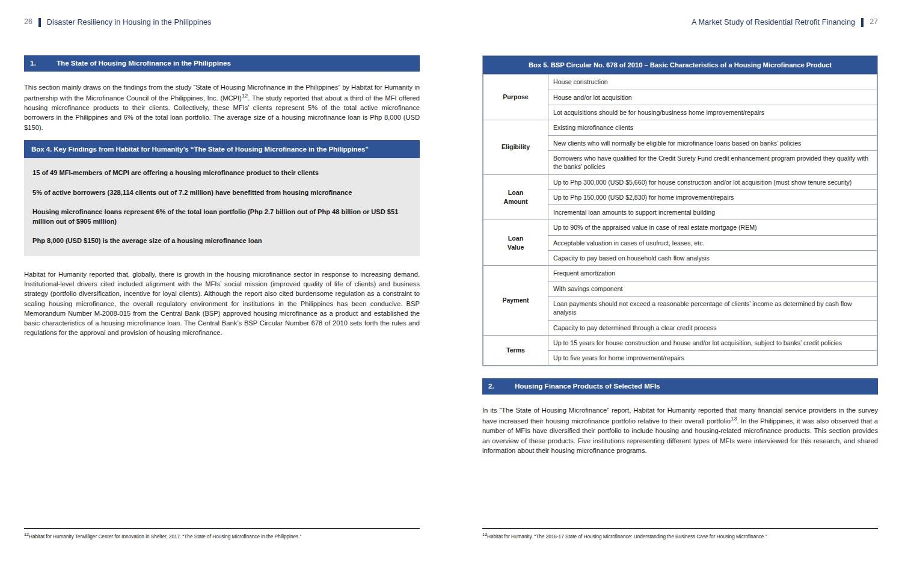26 Disaster Resiliency in Housing in the Philippines
1. The State of Housing Microfinance in the Philippines
This section mainly draws on the findings from the study “State of Housing Microfinance in the Philippines” by Habitat for Humanity in partnership with the Microfinance Council of the Philippines, Inc. (MCPI)12. The study reported that about a third of the MFI offered housing microfinance products to their clients. Collectively, these MFIs’ clients represent 5% of the total active microfinance borrowers in the Philippines and 6% of the total loan portfolio. The average size of a housing microfinance loan is Php 8,000 (USD $150).
Box 4. Key Findings from Habitat for Humanity’s “The State of Housing Microfinance in the Philippines”
15 of 49 MFI-members of MCPI are offering a housing microfinance product to their clients
5% of active borrowers (328,114 clients out of 7.2 million) have benefitted from housing microfinance
Housing microfinance loans represent 6% of the total loan portfolio (Php 2.7 billion out of Php 48 billion or USD $51 million out of $905 million)
Php 8,000 (USD $150) is the average size of a housing microfinance loan
Habitat for Humanity reported that, globally, there is growth in the housing microfinance sector in response to increasing demand. Institutional-level drivers cited included alignment with the MFIs’ social mission (improved quality of life of clients) and business strategy (portfolio diversification, incentive for loyal clients). Although the report also cited burdensome regulation as a constraint to scaling housing microfinance, the overall regulatory environment for institutions in the Philippines has been conducive. BSP Memorandum Number M-2008-015 from the Central Bank (BSP) approved housing microfinance as a product and established the basic characteristics of a housing microfinance loan. The Central Bank’s BSP Circular Number 678 of 2010 sets forth the rules and regulations for the approval and provision of housing microfinance.
12Habitat for Humanity Terwilliger Center for Innovation in Shelter, 2017. “The State of Housing Microfinance in the Philippines.”
A Market Study of Residential Retrofit Financing 27
Box 5. BSP Circular No. 678 of 2010 – Basic Characteristics of a Housing Microfinance Product
| Purpose | House construction |
| House and/or lot acquisition |
| Lot acquisitions should be for housing/business home improvement/repairs |
| Eligibility | Existing microfinance clients |
| New clients who will normally be eligible for microfinance loans based on banks’ policies |
| Borrowers who have qualified for the Credit Surety Fund credit enhancement program provided they qualify with the banks’ policies |
| Loan Amount | Up to Php 300,000 (USD $5,660) for house construction and/or lot acquisition (must show tenure security) |
| Up to Php 150,000 (USD $2,830) for home improvement/repairs |
| Incremental loan amounts to support incremental building |
| Loan Value | Up to 90% of the appraised value in case of real estate mortgage (REM) |
| Acceptable valuation in cases of usufruct, leases, etc. |
| Capacity to pay based on household cash flow analysis |
| Payment | Frequent amortization |
| With savings component |
| Loan payments should not exceed a reasonable percentage of clients’ income as determined by cash flow analysis |
| Capacity to pay determined through a clear credit process |
| Terms | Up to 15 years for house construction and house and/or lot acquisition, subject to banks’ credit policies |
| Up to five years for home improvement/repairs |
2. Housing Finance Products of Selected MFIs
In its “The State of Housing Microfinance” report, Habitat for Humanity reported that many financial service providers in the survey have increased their housing microfinance portfolio relative to their overall portfolio13. In the Philippines, it was also observed that a number of MFIs have diversified their portfolio to include housing and housing-related microfinance products. This section provides an overview of these products. Five institutions representing different types of MFIs were interviewed for this research, and shared information about their housing microfinance programs.
13Habitat for Humanity. “The 2016-17 State of Housing Microfinance: Understanding the Business Case for Housing Microfinance.”